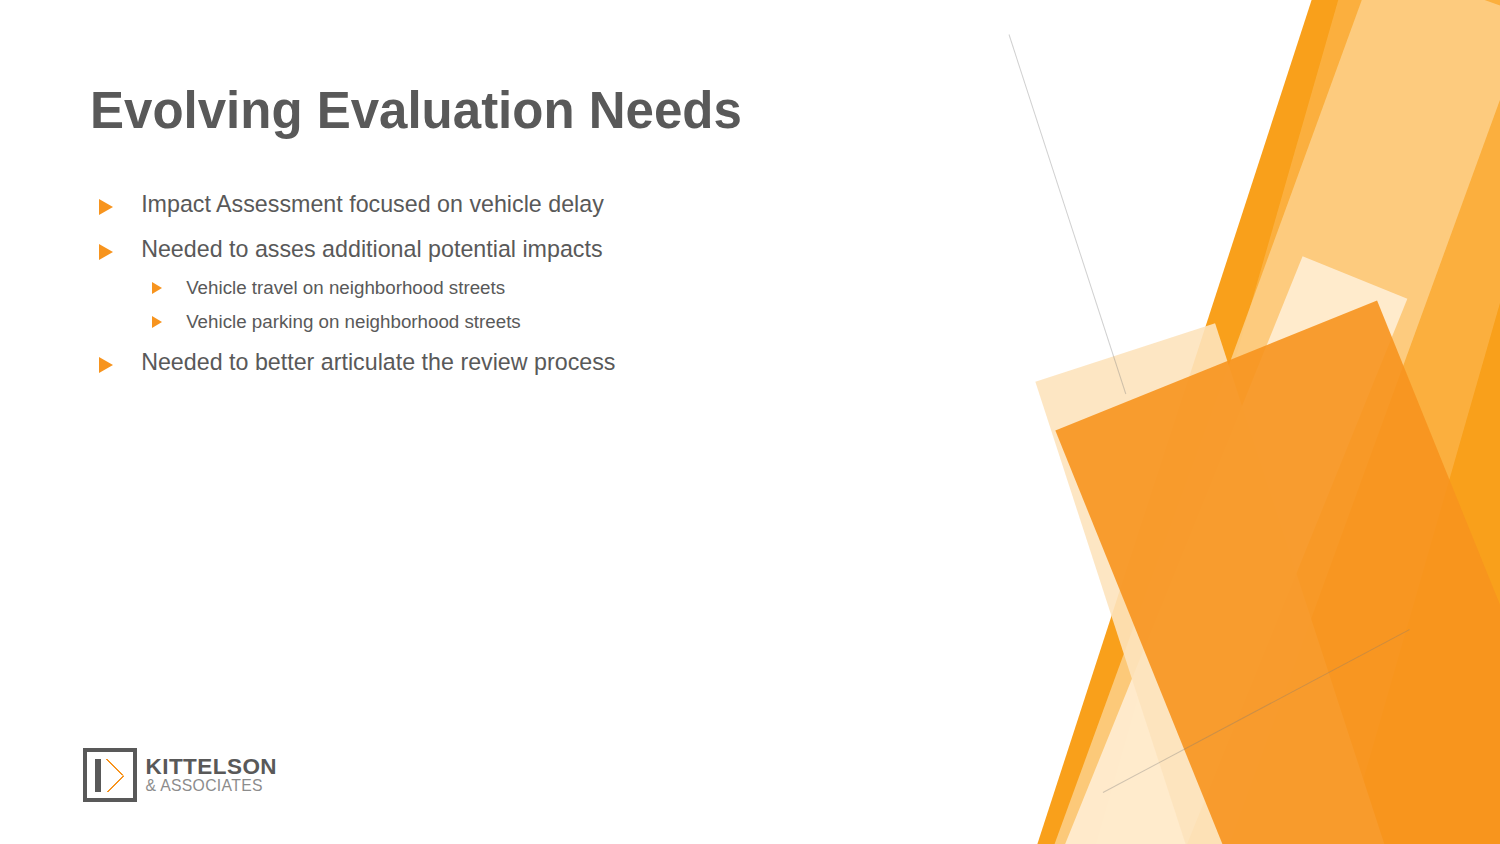Evolving Evaluation Needs
Impact Assessment focused on vehicle delay
Needed to asses additional potential impacts
Vehicle travel on neighborhood streets
Vehicle parking on neighborhood streets
Needed to better articulate the review process
KITTELSON
& ASSOCIATES